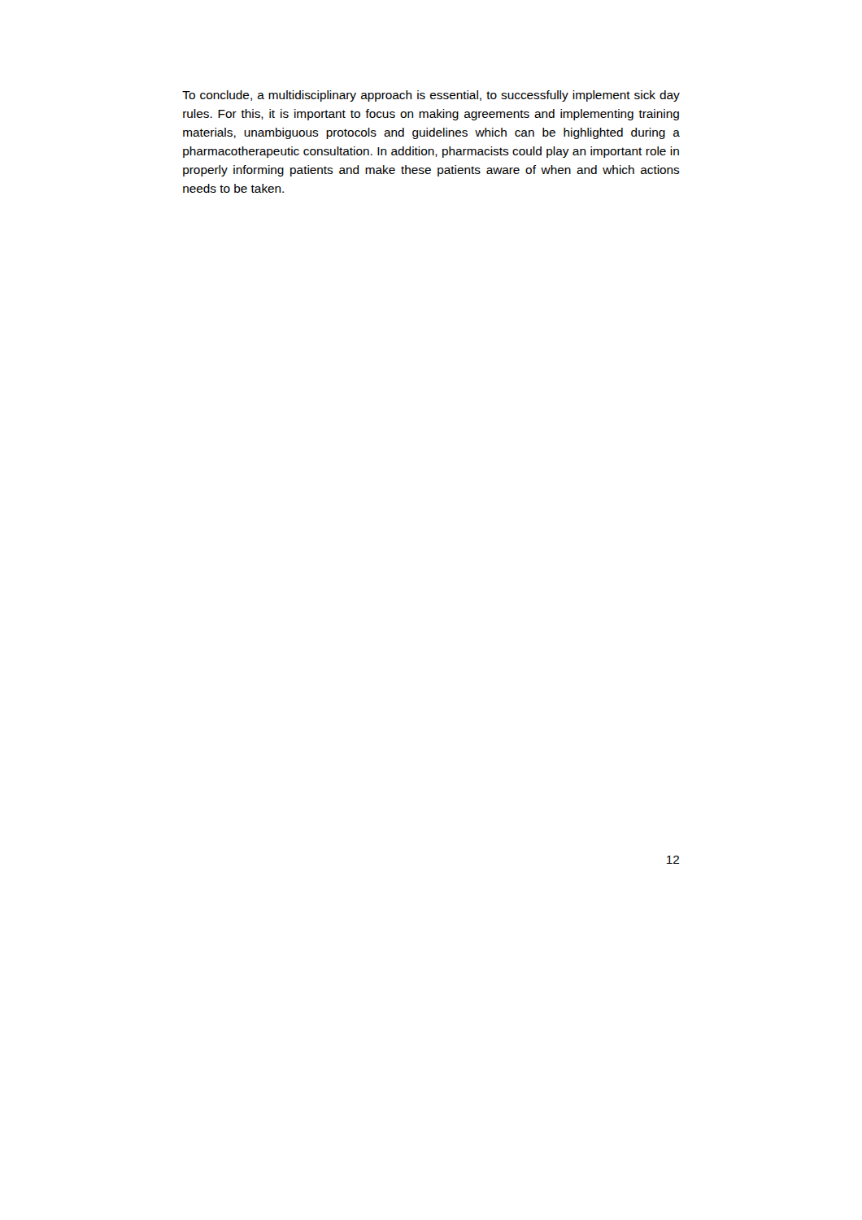To conclude, a multidisciplinary approach is essential, to successfully implement sick day rules. For this, it is important to focus on making agreements and implementing training materials, unambiguous protocols and guidelines which can be highlighted during a pharmacotherapeutic consultation. In addition, pharmacists could play an important role in properly informing patients and make these patients aware of when and which actions needs to be taken.
12